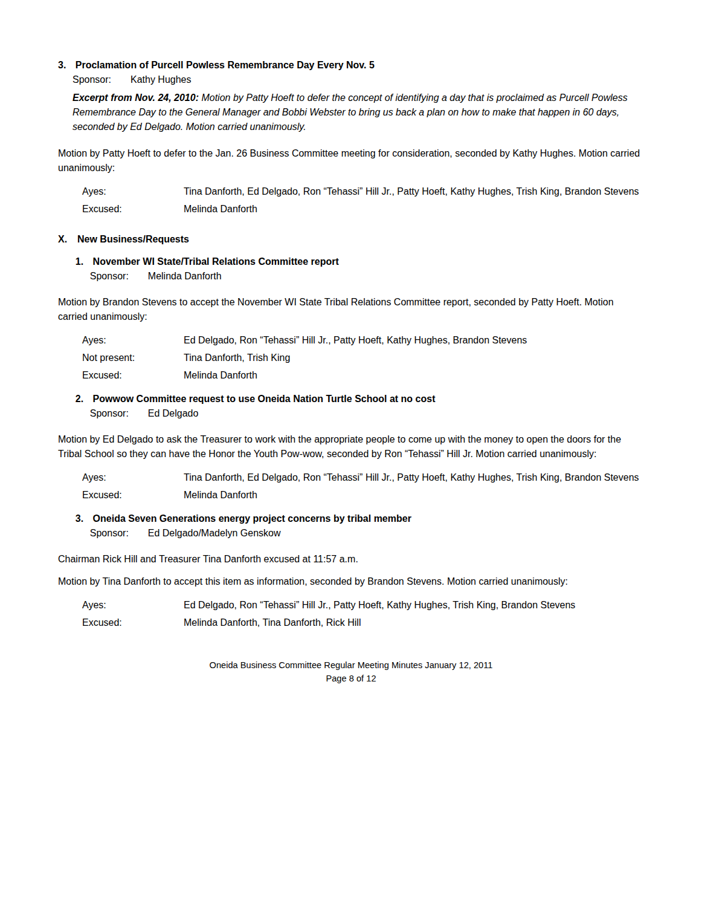3. Proclamation of Purcell Powless Remembrance Day Every Nov. 5
Sponsor: Kathy Hughes
Excerpt from Nov. 24, 2010: Motion by Patty Hoeft to defer the concept of identifying a day that is proclaimed as Purcell Powless Remembrance Day to the General Manager and Bobbi Webster to bring us back a plan on how to make that happen in 60 days, seconded by Ed Delgado. Motion carried unanimously.
Motion by Patty Hoeft to defer to the Jan. 26 Business Committee meeting for consideration, seconded by Kathy Hughes. Motion carried unanimously:
| Ayes: | Tina Danforth, Ed Delgado, Ron “Tehassi” Hill Jr., Patty Hoeft, Kathy Hughes, Trish King, Brandon Stevens |
| Excused: | Melinda Danforth |
X. New Business/Requests
1. November WI State/Tribal Relations Committee report
Sponsor: Melinda Danforth
Motion by Brandon Stevens to accept the November WI State Tribal Relations Committee report, seconded by Patty Hoeft. Motion carried unanimously:
| Ayes: | Ed Delgado, Ron “Tehassi” Hill Jr., Patty Hoeft, Kathy Hughes, Brandon Stevens |
| Not present: | Tina Danforth, Trish King |
| Excused: | Melinda Danforth |
2. Powwow Committee request to use Oneida Nation Turtle School at no cost
Sponsor: Ed Delgado
Motion by Ed Delgado to ask the Treasurer to work with the appropriate people to come up with the money to open the doors for the Tribal School so they can have the Honor the Youth Pow-wow, seconded by Ron “Tehassi” Hill Jr. Motion carried unanimously:
| Ayes: | Tina Danforth, Ed Delgado, Ron “Tehassi” Hill Jr., Patty Hoeft, Kathy Hughes, Trish King, Brandon Stevens |
| Excused: | Melinda Danforth |
3. Oneida Seven Generations energy project concerns by tribal member
Sponsor: Ed Delgado/Madelyn Genskow
Chairman Rick Hill and Treasurer Tina Danforth excused at 11:57 a.m.
Motion by Tina Danforth to accept this item as information, seconded by Brandon Stevens. Motion carried unanimously:
| Ayes: | Ed Delgado, Ron “Tehassi” Hill Jr., Patty Hoeft, Kathy Hughes, Trish King, Brandon Stevens |
| Excused: | Melinda Danforth, Tina Danforth, Rick Hill |
Oneida Business Committee Regular Meeting Minutes January 12, 2011
Page 8 of 12